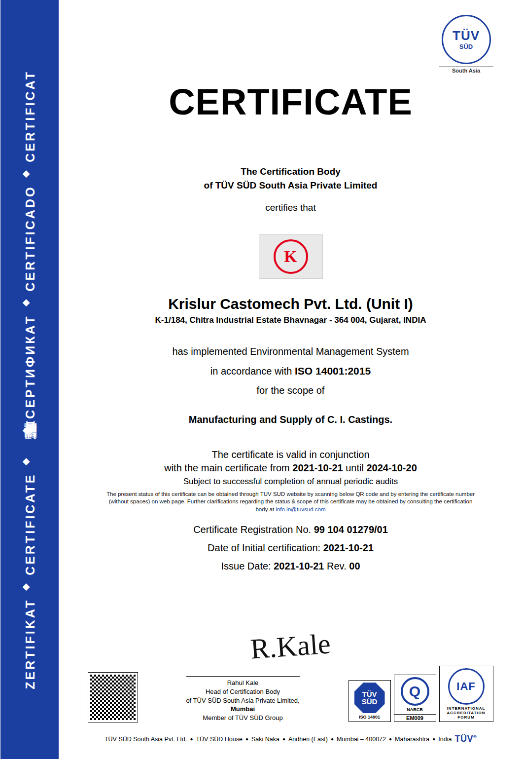ZERTIFIKAT ◆ CERTIFICATE ◆ 認証証書 ◆ CEPTИФИКАТ ◆ CERTIFICADO ◆ CERTIFICAT
TÜV SÜD
South Asia
CERTIFICATE
The Certification Body
of TÜV SÜD South Asia Private Limited
certifies that
K
Krislur Castomech Pvt. Ltd. (Unit I)
K-1/184, Chitra Industrial Estate Bhavnagar - 364 004, Gujarat, INDIA
has implemented Environmental Management System
in accordance with ISO 14001:2015
for the scope of
Manufacturing and Supply of C. I. Castings.
The certificate is valid in conjunction
with the main certificate from 2021-10-21 until 2024-10-20
Subject to successful completion of annual periodic audits
The present status of this certificate can be obtained through TUV SUD website by scanning below QR code and by entering the certificate number (without spaces) on web page. Further clarifications regarding the status & scope of this certificate may be obtained by consulting the certification body at info.in@tuvsud.com
Certificate Registration No. 99 104 01279/01
Date of Initial certification: 2021-10-21
Issue Date: 2021-10-21 Rev. 00
R.Kale
Rahul Kale
Head of Certification Body
of TÜV SÜD South Asia Private Limited,
Mumbai
Member of TÜV SÜD Group
TÜV
SÜD
ISO 14001
Q
NABCB
EM009
IAF
INTERNATIONAL ACCREDITATION FORUM
TÜV SÜD South Asia Pvt. Ltd.● TÜV SÜD House● Saki Naka● Andheri (East)● Mumbai – 400072● Maharashtra● India TÜV®